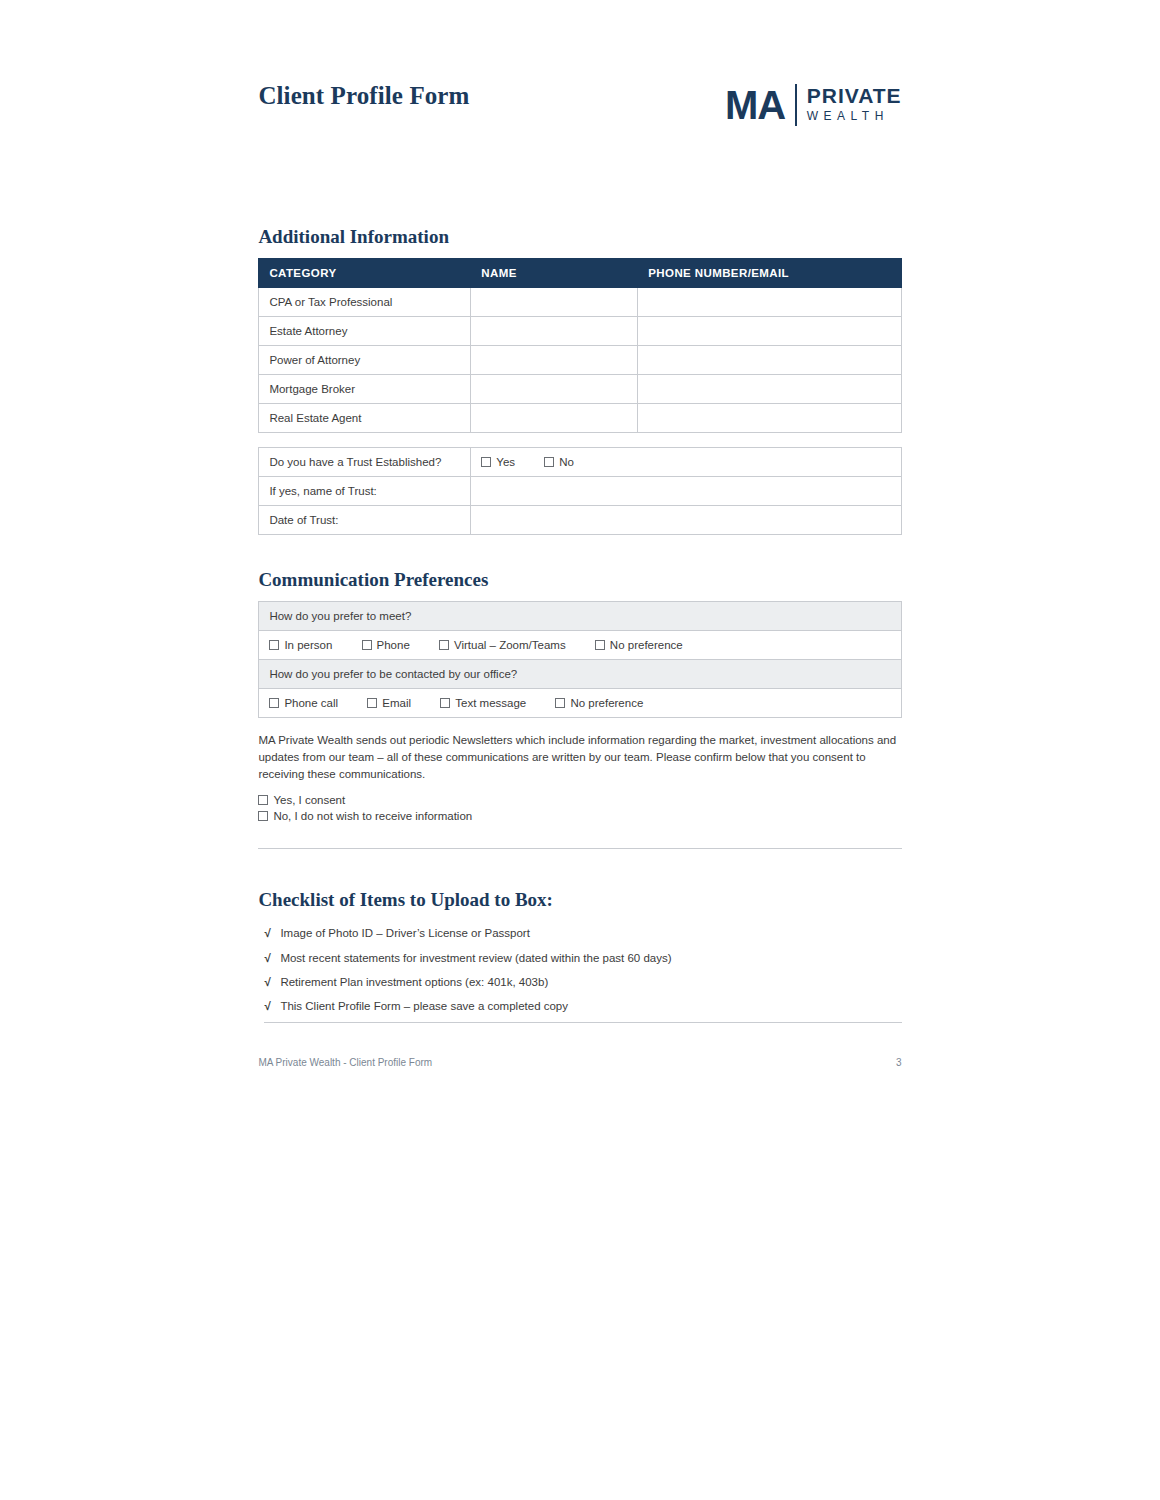Client Profile Form
MA PRIVATE
WEALTH
Additional Information
| Category | Name | Phone Number/Email |
| --- | --- | --- |
| CPA or Tax Professional | | |
| Estate Attorney | | |
| Power of Attorney | | |
| Mortgage Broker | | |
| Real Estate Agent | | |
| Do you have a Trust Established? | Yes No |
| If yes, name of Trust: | |
| Date of Trust: | |
Communication Preferences
| How do you prefer to meet? |
| In person Phone Virtual – Zoom/Teams No preference |
| How do you prefer to be contacted by our office? |
| Phone call Email Text message No preference |
MA Private Wealth sends out periodic Newsletters which include information regarding the market, investment allocations and updates from our team – all of these communications are written by our team. Please confirm below that you consent to receiving these communications.
Yes, I consent
No, I do not wish to receive information
Checklist of Items to Upload to Box:
√Image of Photo ID – Driver’s License or Passport
√Most recent statements for investment review (dated within the past 60 days)
√Retirement Plan investment options (ex: 401k, 403b)
√This Client Profile Form – please save a completed copy
MA Private Wealth - Client Profile Form 3